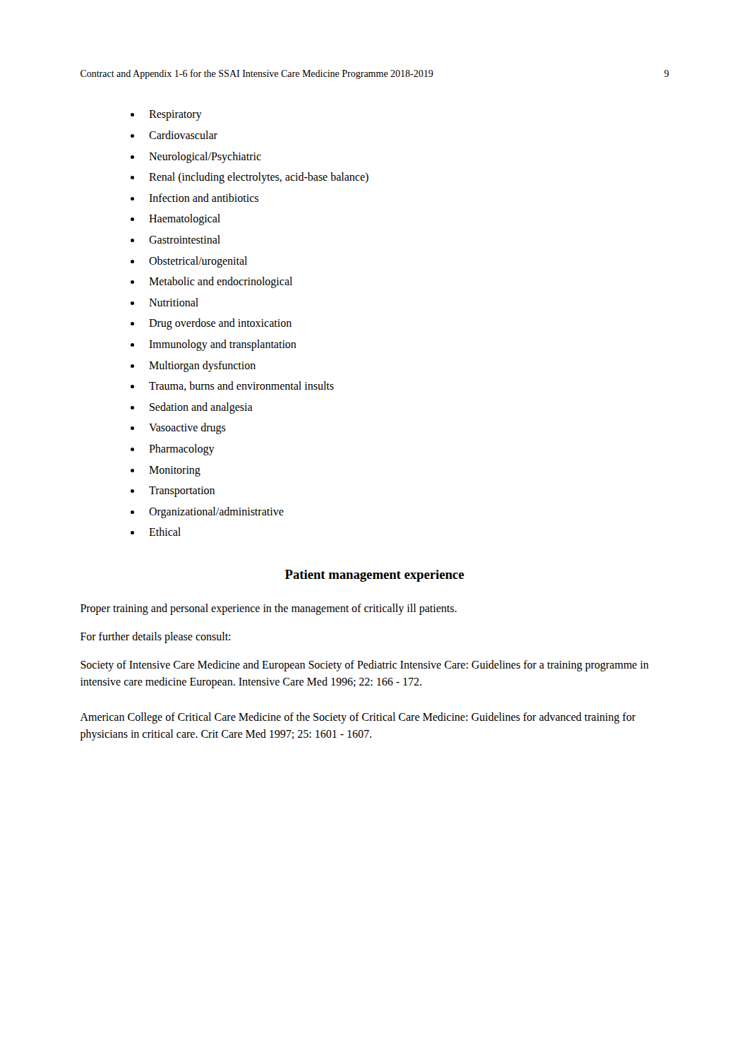Contract and Appendix 1-6 for the SSAI Intensive Care Medicine Programme 2018-2019 9
Respiratory
Cardiovascular
Neurological/Psychiatric
Renal (including electrolytes, acid-base balance)
Infection and antibiotics
Haematological
Gastrointestinal
Obstetrical/urogenital
Metabolic and endocrinological
Nutritional
Drug overdose and intoxication
Immunology and transplantation
Multiorgan dysfunction
Trauma, burns and environmental insults
Sedation and analgesia
Vasoactive drugs
Pharmacology
Monitoring
Transportation
Organizational/administrative
Ethical
Patient management experience
Proper training and personal experience in the management of critically ill patients.
For further details please consult:
Society of Intensive Care Medicine and European Society of Pediatric Intensive Care: Guidelines for a training programme in intensive care medicine European. Intensive Care Med 1996; 22: 166 - 172.
American College of Critical Care Medicine of the Society of Critical Care Medicine: Guidelines for advanced training for physicians in critical care. Crit Care Med 1997; 25: 1601 - 1607.